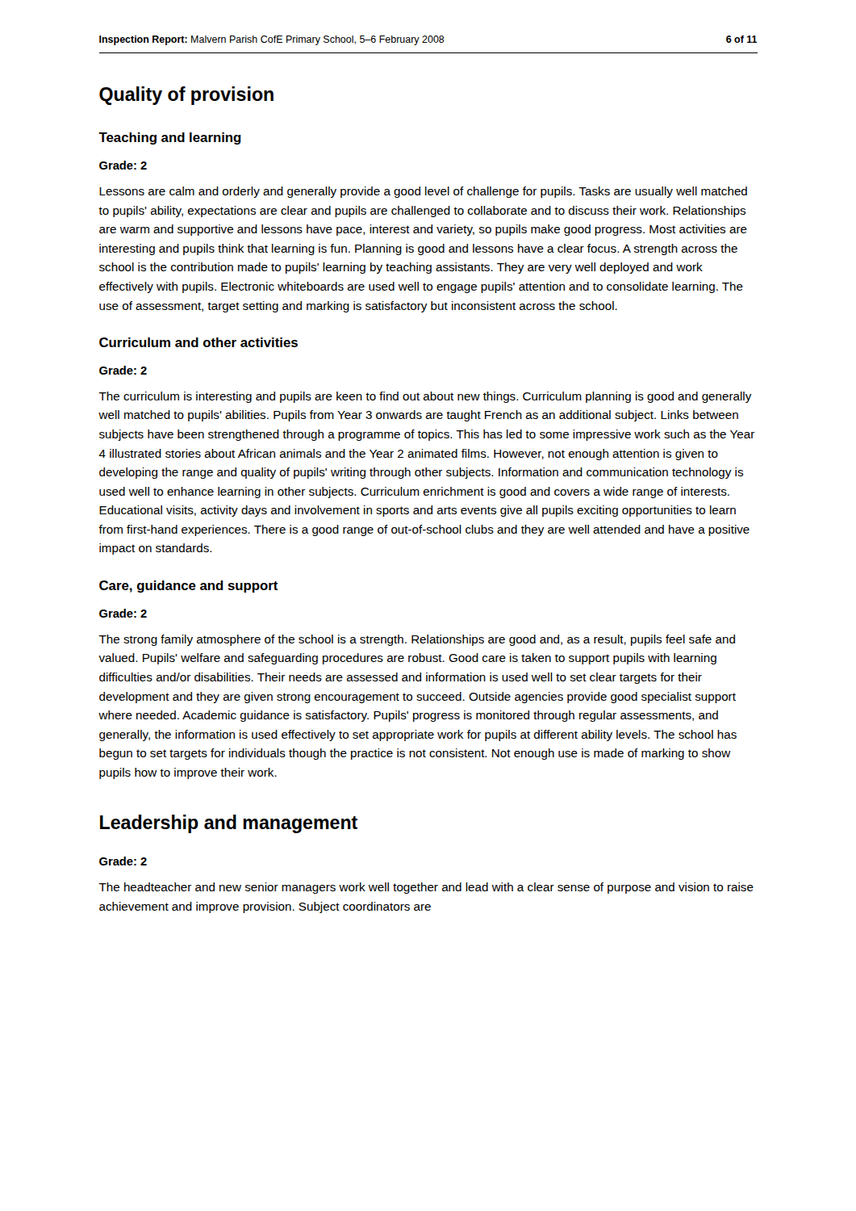Inspection Report: Malvern Parish CofE Primary School, 5–6 February 2008
6 of 11
Quality of provision
Teaching and learning
Grade: 2
Lessons are calm and orderly and generally provide a good level of challenge for pupils. Tasks are usually well matched to pupils' ability, expectations are clear and pupils are challenged to collaborate and to discuss their work. Relationships are warm and supportive and lessons have pace, interest and variety, so pupils make good progress. Most activities are interesting and pupils think that learning is fun. Planning is good and lessons have a clear focus. A strength across the school is the contribution made to pupils' learning by teaching assistants. They are very well deployed and work effectively with pupils. Electronic whiteboards are used well to engage pupils' attention and to consolidate learning. The use of assessment, target setting and marking is satisfactory but inconsistent across the school.
Curriculum and other activities
Grade: 2
The curriculum is interesting and pupils are keen to find out about new things. Curriculum planning is good and generally well matched to pupils' abilities. Pupils from Year 3 onwards are taught French as an additional subject. Links between subjects have been strengthened through a programme of topics. This has led to some impressive work such as the Year 4 illustrated stories about African animals and the Year 2 animated films. However, not enough attention is given to developing the range and quality of pupils' writing through other subjects. Information and communication technology is used well to enhance learning in other subjects. Curriculum enrichment is good and covers a wide range of interests. Educational visits, activity days and involvement in sports and arts events give all pupils exciting opportunities to learn from first-hand experiences. There is a good range of out-of-school clubs and they are well attended and have a positive impact on standards.
Care, guidance and support
Grade: 2
The strong family atmosphere of the school is a strength. Relationships are good and, as a result, pupils feel safe and valued. Pupils' welfare and safeguarding procedures are robust. Good care is taken to support pupils with learning difficulties and/or disabilities. Their needs are assessed and information is used well to set clear targets for their development and they are given strong encouragement to succeed. Outside agencies provide good specialist support where needed. Academic guidance is satisfactory. Pupils' progress is monitored through regular assessments, and generally, the information is used effectively to set appropriate work for pupils at different ability levels. The school has begun to set targets for individuals though the practice is not consistent. Not enough use is made of marking to show pupils how to improve their work.
Leadership and management
Grade: 2
The headteacher and new senior managers work well together and lead with a clear sense of purpose and vision to raise achievement and improve provision. Subject coordinators are